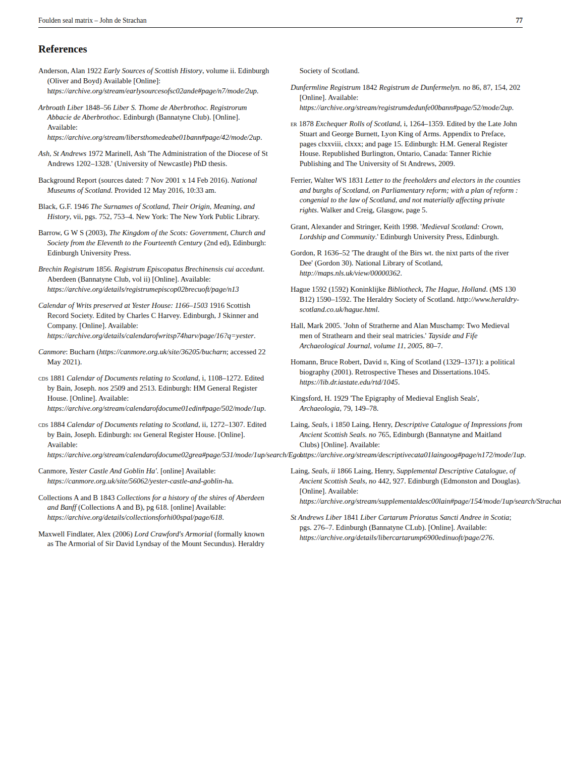Foulden seal matrix – John de Strachan 77
References
Anderson, Alan 1922 Early Sources of Scottish History, volume ii. Edinburgh (Oliver and Boyd) Available [Online]: https://archive.org/stream/earlysourcesofsc02ande#page/n7/mode/2up.
Arbroath Liber 1848–56 Liber S. Thome de Aberbrothoc. Registrorum Abbacie de Aberbrothoc. Edinburgh (Bannatyne Club). [Online]. Available: https://archive.org/stream/libersthomedeabe01bann#page/42/mode/2up.
Ash, St Andrews 1972 Marinell, Ash 'The Administration of the Diocese of St Andrews 1202–1328.' (University of Newcastle) PhD thesis.
Background Report (sources dated: 7 Nov 2001 x 14 Feb 2016). National Museums of Scotland. Provided 12 May 2016, 10:33 am.
Black, G.F. 1946 The Surnames of Scotland, Their Origin, Meaning, and History, vii, pgs. 752, 753–4. New York: The New York Public Library.
Barrow, G W S (2003), The Kingdom of the Scots: Government, Church and Society from the Eleventh to the Fourteenth Century (2nd ed), Edinburgh: Edinburgh University Press.
Brechin Registrum 1856. Registrum Episcopatus Brechinensis cui accedunt. Aberdeen (Bannatyne Club, vol ii) [Online]. Available: https://archive.org/details/registrumepiscop02brecuoft/page/n13
Calendar of Writs preserved at Yester House: 1166–1503 1916 Scottish Record Society. Edited by Charles C Harvey. Edinburgh, J Skinner and Company. [Online]. Available: https://archive.org/details/calendarofwritsp74harv/page/16?q=yester.
Canmore: Bucharn (https://canmore.org.uk/site/36205/bucharn; accessed 22 May 2021).
cds 1881 Calendar of Documents relating to Scotland, i, 1108–1272. Edited by Bain, Joseph. nos 2509 and 2513. Edinburgh: HM General Register House. [Online]. Available: https://archive.org/stream/calendarofdocume01edin#page/502/mode/1up.
cds 1884 Calendar of Documents relating to Scotland, ii, 1272–1307. Edited by Bain, Joseph. Edinburgh: hm General Register House. [Online]. Available: https://archive.org/stream/calendarofdocume02grea#page/531/mode/1up/search/Ego.
Canmore, Yester Castle And Goblin Ha'. [online] Available: https://canmore.org.uk/site/56062/yester-castle-and-goblin-ha.
Collections A and B 1843 Collections for a history of the shires of Aberdeen and Banff (Collections A and B), pg 618. [online] Available: https://archive.org/details/collectionsforhi00spal/page/618.
Maxwell Findlater, Alex (2006) Lord Crawford's Armorial (formally known as The Armorial of Sir David Lyndsay of the Mount Secundus). Heraldry Society of Scotland.
Dunfermline Registrum 1842 Registrum de Dunfermelyn. no 86, 87, 154, 202 [Online]. Available: https://archive.org/stream/registrumdedunfe00bann#page/52/mode/2up.
er 1878 Exchequer Rolls of Scotland, i, 1264–1359. Edited by the Late John Stuart and George Burnett, Lyon King of Arms. Appendix to Preface, pages clxxviii, clxxx; and page 15. Edinburgh: H.M. General Register House. Republished Burlington, Ontario, Canada: Tanner Richie Publishing and The University of St Andrews, 2009.
Ferrier, Walter WS 1831 Letter to the freeholders and electors in the counties and burghs of Scotland, on Parliamentary reform; with a plan of reform : congenial to the law of Scotland, and not materially affecting private rights. Walker and Creig, Glasgow, page 5.
Grant, Alexander and Stringer, Keith 1998. 'Medieval Scotland: Crown, Lordship and Community.' Edinburgh University Press, Edinburgh.
Gordon, R 1636–52 'The draught of the Birs wt. the nixt parts of the river Dee' (Gordon 30). National Library of Scotland, http://maps.nls.uk/view/00000362.
Hague 1592 (1592) Koninklijke Bibliotheck, The Hague, Holland. (MS 130 B12) 1590–1592. The Heraldry Society of Scotland. http://www.heraldry-scotland.co.uk/hague.html.
Hall, Mark 2005. 'John of Stratherne and Alan Muschamp: Two Medieval men of Strathearn and their seal matricies.' Tayside and Fife Archaeological Journal, volume 11, 2005, 80–7.
Homann, Bruce Robert, David ii, King of Scotland (1329–1371): a political biography (2001). Retrospective Theses and Dissertations.1045. https://lib.dr.iastate.edu/rtd/1045.
Kingsford, H. 1929 'The Epigraphy of Medieval English Seals', Archaeologia, 79, 149–78.
Laing, Seals, i 1850 Laing, Henry, Descriptive Catalogue of Impressions from Ancient Scottish Seals. no 765, Edinburgh (Bannatyne and Maitland Clubs) [Online]. Available: https://archive.org/stream/descriptivecata01laingoog#page/n172/mode/1up.
Laing, Seals, ii 1866 Laing, Henry, Supplemental Descriptive Catalogue, of Ancient Scottish Seals, no 442, 927. Edinburgh (Edmonston and Douglas). [Online]. Available: https://archive.org/stream/supplementaldesc00lain#page/154/mode/1up/search/Strachan.
St Andrews Liber 1841 Liber Cartarum Prioratus Sancti Andree in Scotia; pgs. 276–7. Edinburgh (Bannatyne CLub). [Online]. Available: https://archive.org/details/libercartarump6900edinuoft/page/276.